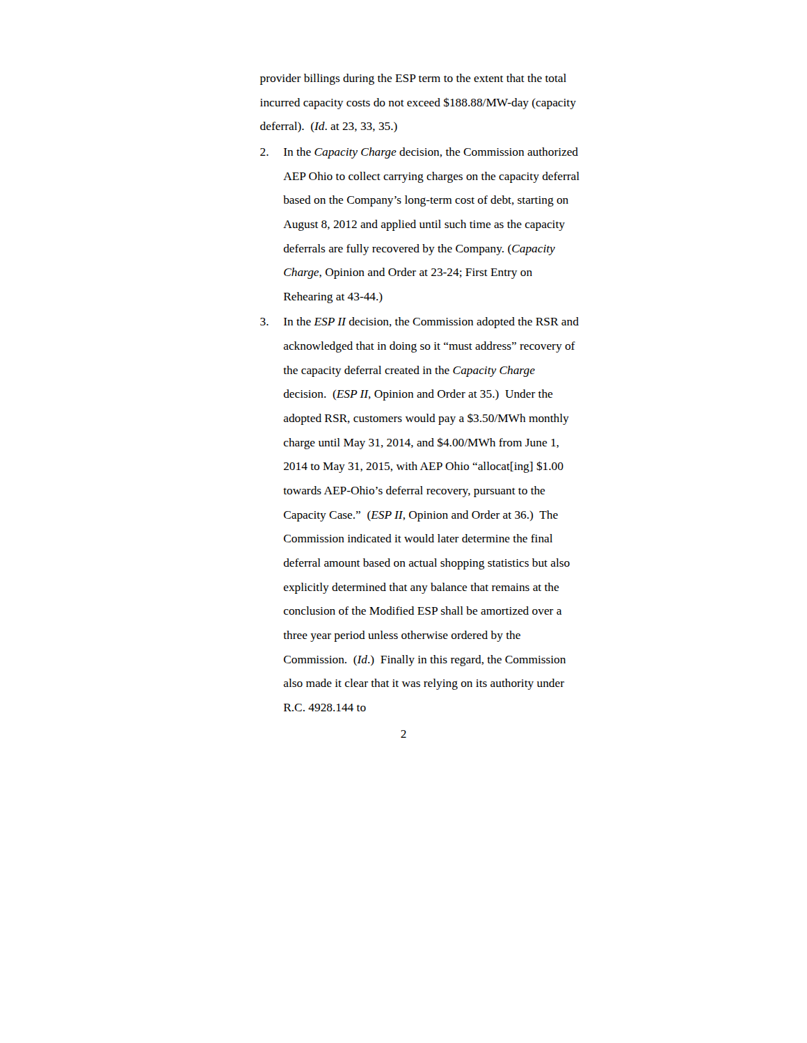provider billings during the ESP term to the extent that the total incurred capacity costs do not exceed $188.88/MW-day (capacity deferral). (Id. at 23, 33, 35.)
2. In the Capacity Charge decision, the Commission authorized AEP Ohio to collect carrying charges on the capacity deferral based on the Company’s long-term cost of debt, starting on August 8, 2012 and applied until such time as the capacity deferrals are fully recovered by the Company. (Capacity Charge, Opinion and Order at 23-24; First Entry on Rehearing at 43-44.)
3. In the ESP II decision, the Commission adopted the RSR and acknowledged that in doing so it “must address” recovery of the capacity deferral created in the Capacity Charge decision. (ESP II, Opinion and Order at 35.) Under the adopted RSR, customers would pay a $3.50/MWh monthly charge until May 31, 2014, and $4.00/MWh from June 1, 2014 to May 31, 2015, with AEP Ohio “allocat[ing] $1.00 towards AEP-Ohio’s deferral recovery, pursuant to the Capacity Case.” (ESP II, Opinion and Order at 36.) The Commission indicated it would later determine the final deferral amount based on actual shopping statistics but also explicitly determined that any balance that remains at the conclusion of the Modified ESP shall be amortized over a three year period unless otherwise ordered by the Commission. (Id.) Finally in this regard, the Commission also made it clear that it was relying on its authority under R.C. 4928.144 to
2